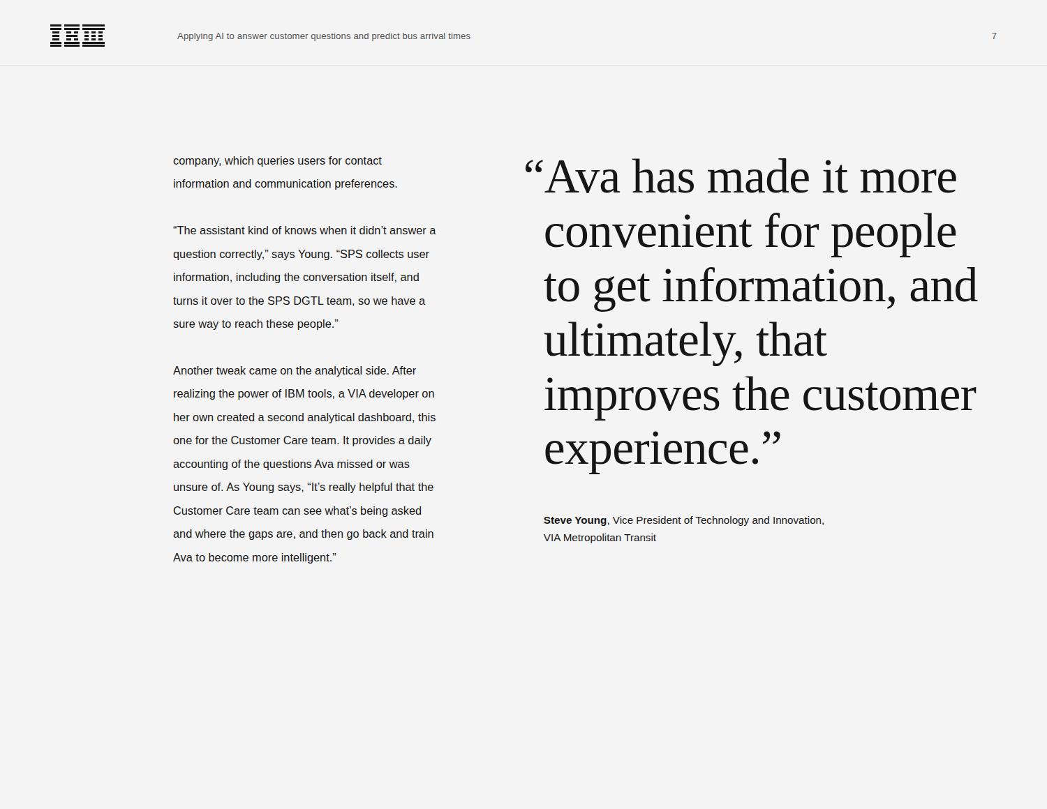Applying AI to answer customer questions and predict bus arrival times
7
company, which queries users for contact information and communication preferences.
“The assistant kind of knows when it didn’t answer a question correctly,” says Young. “SPS collects user information, including the conversation itself, and turns it over to the SPS DGTL team, so we have a sure way to reach these people.”
Another tweak came on the analytical side. After realizing the power of IBM tools, a VIA developer on her own created a second analytical dashboard, this one for the Customer Care team. It provides a daily accounting of the questions Ava missed or was unsure of. As Young says, “It’s really helpful that the Customer Care team can see what’s being asked and where the gaps are, and then go back and train Ava to become more intelligent.”
“Ava has made it more convenient for people to get information, and ultimately, that improves the customer experience.”
Steve Young, Vice President of Technology and Innovation, VIA Metropolitan Transit